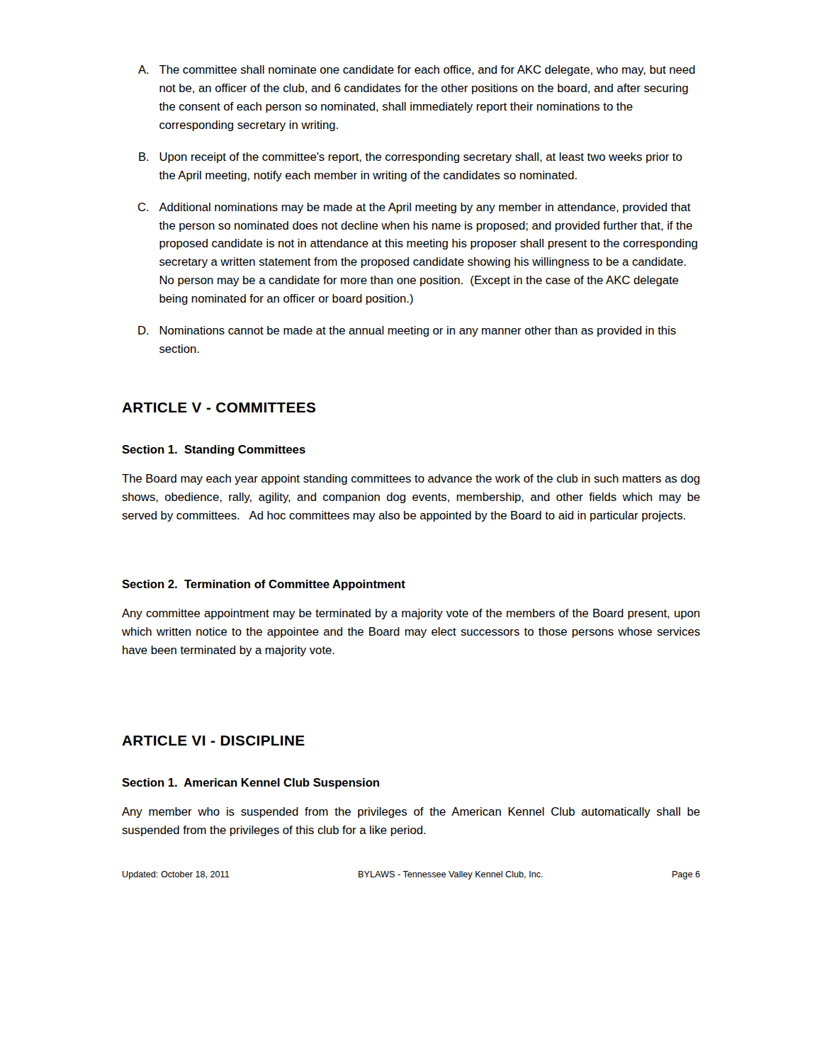The committee shall nominate one candidate for each office, and for AKC delegate, who may, but need not be, an officer of the club, and 6 candidates for the other positions on the board, and after securing the consent of each person so nominated, shall immediately report their nominations to the corresponding secretary in writing.
Upon receipt of the committee's report, the corresponding secretary shall, at least two weeks prior to the April meeting, notify each member in writing of the candidates so nominated.
Additional nominations may be made at the April meeting by any member in attendance, provided that the person so nominated does not decline when his name is proposed; and provided further that, if the proposed candidate is not in attendance at this meeting his proposer shall present to the corresponding secretary a written statement from the proposed candidate showing his willingness to be a candidate. No person may be a candidate for more than one position. (Except in the case of the AKC delegate being nominated for an officer or board position.)
Nominations cannot be made at the annual meeting or in any manner other than as provided in this section.
ARTICLE V - COMMITTEES
Section 1. Standing Committees
The Board may each year appoint standing committees to advance the work of the club in such matters as dog shows, obedience, rally, agility, and companion dog events, membership, and other fields which may be served by committees. Ad hoc committees may also be appointed by the Board to aid in particular projects.
Section 2. Termination of Committee Appointment
Any committee appointment may be terminated by a majority vote of the members of the Board present, upon which written notice to the appointee and the Board may elect successors to those persons whose services have been terminated by a majority vote.
ARTICLE VI - DISCIPLINE
Section 1. American Kennel Club Suspension
Any member who is suspended from the privileges of the American Kennel Club automatically shall be suspended from the privileges of this club for a like period.
Updated: October 18, 2011
BYLAWS - Tennessee Valley Kennel Club, Inc.
Page 6